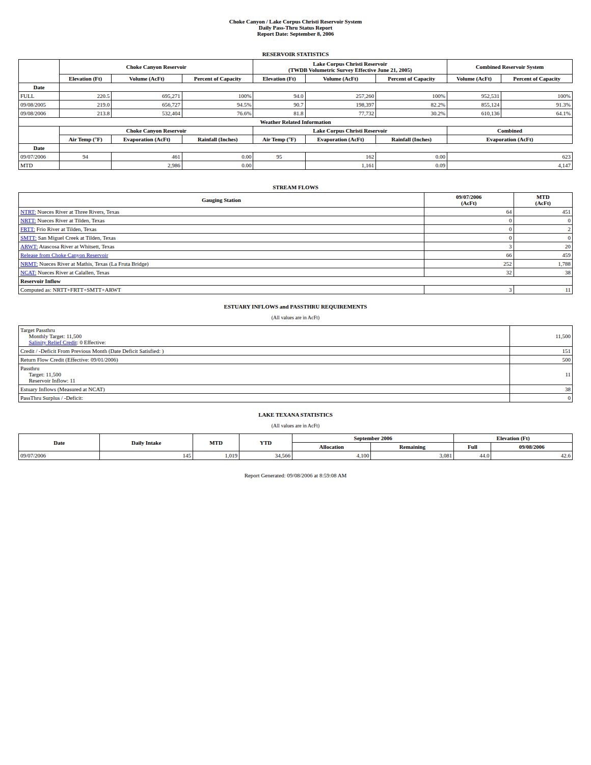Choke Canyon / Lake Corpus Christi Reservoir System
Daily Pass-Thru Status Report
Report Date: September 8, 2006
RESERVOIR STATISTICS
| | Choke Canyon Reservoir | Lake Corpus Christi Reservoir (TWDB Volumetric Survey Effective June 21, 2005) | Combined Reservoir System |
| --- | --- | --- | --- |
| Elevation (Ft) | Volume (AcFt) | Percent of Capacity | Elevation (Ft) | Volume (AcFt) | Percent of Capacity | Volume (AcFt) | Percent of Capacity |
| Date | |
| FULL | 220.5 | 695,271 | 100% | 94.0 | 257,260 | 100% | 952,531 | 100% |
| 09/08/2005 | 219.0 | 656,727 | 94.5% | 90.7 | 198,397 | 82.2% | 855,124 | 91.3% |
| 09/08/2006 | 213.8 | 532,404 | 76.6% | 81.8 | 77,732 | 30.2% | 610,136 | 64.1% |
| Weather Related Information |
| | Choke Canyon Reservoir | Lake Corpus Christi Reservoir | Combined |
| Air Temp (°F) | Evaporation (AcFt) | Rainfall (Inches) | Air Temp (°F) | Evaporation (AcFt) | Rainfall (Inches) | Evaporation (AcFt) |
| Date | |
| 09/07/2006 | 94 | 461 | 0.00 | 95 | 162 | 0.00 | 623 |
| MTD | | 2,986 | 0.00 | | 1,161 | 0.09 | 4,147 |
STREAM FLOWS
| Gauging Station | 09/07/2006 (AcFt) | MTD (AcFt) |
| --- | --- | --- |
| NTRT: Nueces River at Three Rivers, Texas | 64 | 451 |
| NRTT: Nueces River at Tilden, Texas | 0 | 0 |
| FRTT: Frio River at Tilden, Texas | 0 | 2 |
| SMTT: San Miguel Creek at Tilden, Texas | 0 | 0 |
| ARWT: Atascosa River at Whitsett, Texas | 3 | 20 |
| Release from Choke Canyon Reservoir | 66 | 459 |
| NRMT: Nueces River at Mathis, Texas (La Fruta Bridge) | 252 | 1,788 |
| NCAT: Nueces River at Calallen, Texas | 32 | 38 |
| Reservoir Inflow |
| Computed as: NRTT+FRTT+SMTT+ARWT | 3 | 11 |
ESTUARY INFLOWS and PASSTHRU REQUIREMENTS
(All values are in AcFt)
| Target Passthru Monthly Target: 11,500 Salinity Relief Credit : 0 Effective: | 11,500 |
| Credit / -Deficit From Previous Month (Date Deficit Satisfied: ) | 151 |
| Return Flow Credit (Effective: 09/01/2006) | 500 |
| Passthru Target: 11,500 Reservoir Inflow: 11 | 11 |
| Estuary Inflows (Measured at NCAT) | 38 |
| PassThru Surplus / -Deficit: | 0 |
LAKE TEXANA STATISTICS
(All values are in AcFt)
| Date | Daily Intake | MTD | YTD | September 2006 | Elevation (Ft) |
| --- | --- | --- | --- | --- | --- |
| Allocation | Remaining | Full | 09/08/2006 |
| 09/07/2006 | 145 | 1,019 | 34,566 | 4,100 | 3,081 | 44.0 | 42.6 |
Report Generated: 09/08/2006 at 8:59:08 AM